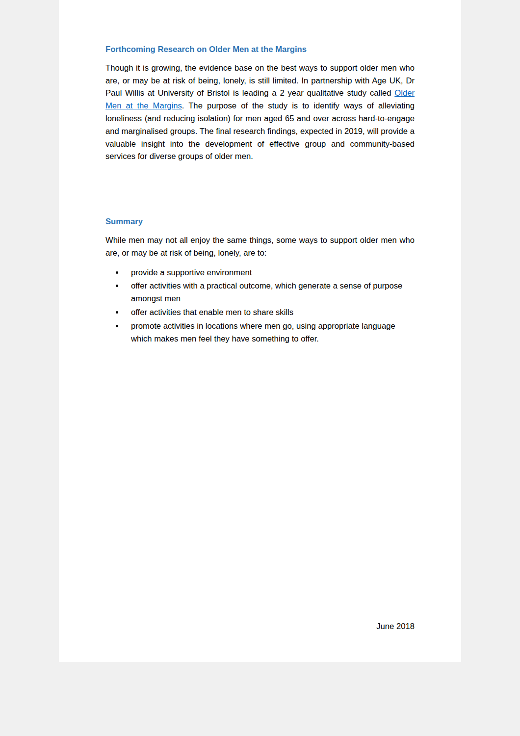Forthcoming Research on Older Men at the Margins
Though it is growing, the evidence base on the best ways to support older men who are, or may be at risk of being, lonely, is still limited. In partnership with Age UK, Dr Paul Willis at University of Bristol is leading a 2 year qualitative study called Older Men at the Margins. The purpose of the study is to identify ways of alleviating loneliness (and reducing isolation) for men aged 65 and over across hard-to-engage and marginalised groups. The final research findings, expected in 2019, will provide a valuable insight into the development of effective group and community-based services for diverse groups of older men.
Summary
While men may not all enjoy the same things, some ways to support older men who are, or may be at risk of being, lonely, are to:
provide a supportive environment
offer activities with a practical outcome, which generate a sense of purpose amongst men
offer activities that enable men to share skills
promote activities in locations where men go, using appropriate language which makes men feel they have something to offer.
June 2018